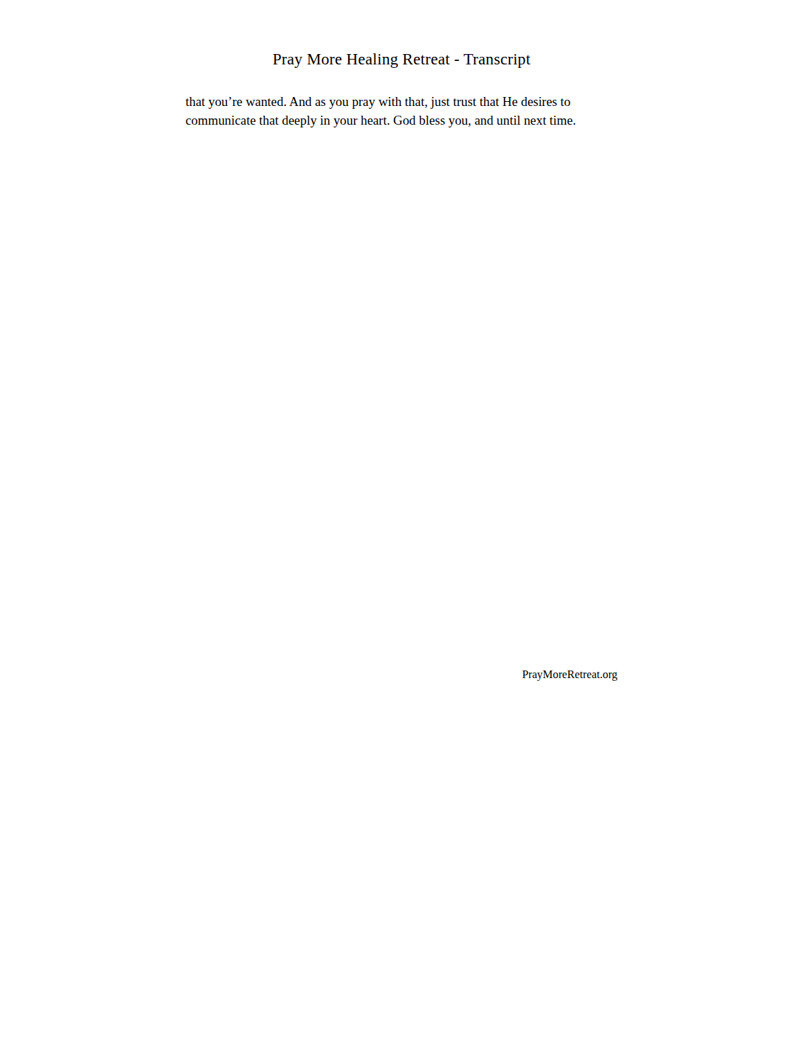Pray More Healing Retreat - Transcript
that you’re wanted. And as you pray with that, just trust that He desires to communicate that deeply in your heart. God bless you, and until next time.
PrayMoreRetreat.org